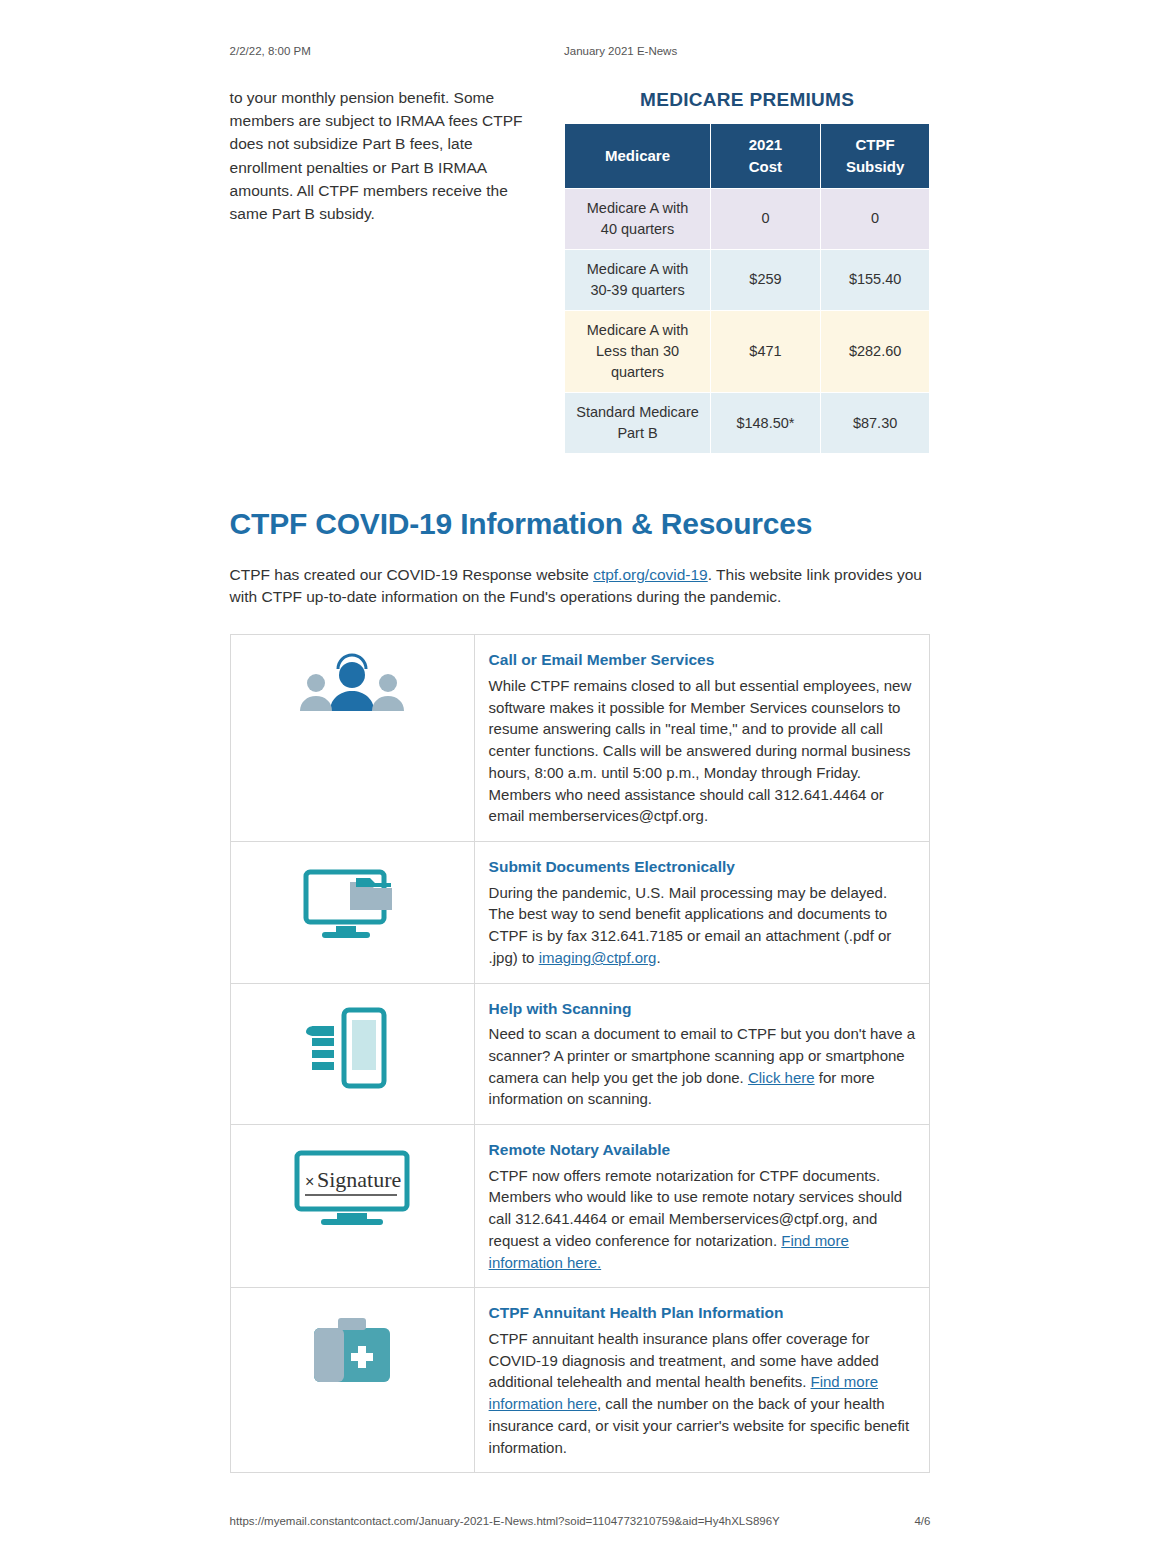2/2/22, 8:00 PM
January 2021 E-News
to your monthly pension benefit. Some members are subject to IRMAA fees CTPF does not subsidize Part B fees, late enrollment penalties or Part B IRMAA amounts. All CTPF members receive the same Part B subsidy.
MEDICARE PREMIUMS
| Medicare | 2021 Cost | CTPF Subsidy |
| --- | --- | --- |
| Medicare A with 40 quarters | 0 | 0 |
| Medicare A with 30-39 quarters | $259 | $155.40 |
| Medicare A with Less than 30 quarters | $471 | $282.60 |
| Standard Medicare Part B | $148.50* | $87.30 |
CTPF COVID-19 Information & Resources
CTPF has created our COVID-19 Response website ctpf.org/covid-19. This website link provides you with CTPF up-to-date information on the Fund's operations during the pandemic.
| | Call or Email Member Services While CTPF remains closed to all but essential employees, new software makes it possible for Member Services counselors to resume answering calls in "real time," and to provide all call center functions. Calls will be answered during normal business hours, 8:00 a.m. until 5:00 p.m., Monday through Friday. Members who need assistance should call 312.641.4464 or email memberservices@ctpf.org. |
| | Submit Documents Electronically During the pandemic, U.S. Mail processing may be delayed. The best way to send benefit applications and documents to CTPF is by fax 312.641.7185 or email an attachment (.pdf or .jpg) to imaging@ctpf.org . |
| | Help with Scanning Need to scan a document to email to CTPF but you don't have a scanner? A printer or smartphone scanning app or smartphone camera can help you get the job done. Click here for more information on scanning. |
| Signature × | Remote Notary Available CTPF now offers remote notarization for CTPF documents. Members who would like to use remote notary services should call 312.641.4464 or email Memberservices@ctpf.org, and request a video conference for notarization. Find more information here. |
| | CTPF Annuitant Health Plan Information CTPF annuitant health insurance plans offer coverage for COVID-19 diagnosis and treatment, and some have added additional telehealth and mental health benefits. Find more information here , call the number on the back of your health insurance card, or visit your carrier's website for specific benefit information. |
https://myemail.constantcontact.com/January-2021-E-News.html?soid=1104773210759&aid=Hy4hXLS896Y
4/6